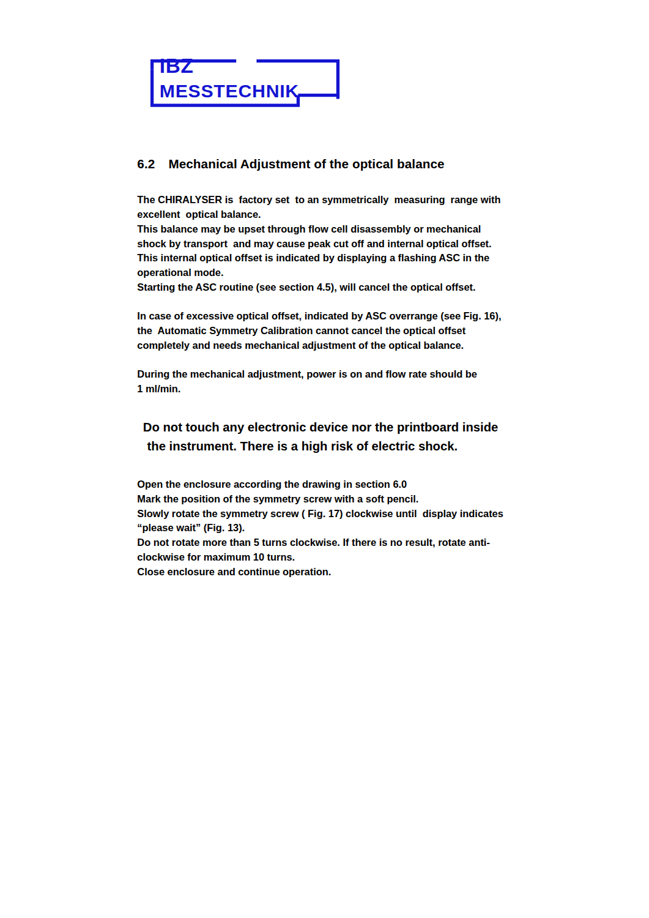IBZ MESSTECHNIK
6.2 Mechanical Adjustment of the optical balance
The CHIRALYSER is factory set to an symmetrically measuring range with excellent optical balance.
This balance may be upset through flow cell disassembly or mechanical shock by transport and may cause peak cut off and internal optical offset.
This internal optical offset is indicated by displaying a flashing ASC in the operational mode.
Starting the ASC routine (see section 4.5), will cancel the optical offset.
In case of excessive optical offset, indicated by ASC overrange (see Fig. 16), the Automatic Symmetry Calibration cannot cancel the optical offset completely and needs mechanical adjustment of the optical balance.
During the mechanical adjustment, power is on and flow rate should be
1 ml/min.
Do not touch any electronic device nor the printboard inside the instrument. There is a high risk of electric shock.
Open the enclosure according the drawing in section 6.0
Mark the position of the symmetry screw with a soft pencil.
Slowly rotate the symmetry screw ( Fig. 17) clockwise until display indicates “please wait” (Fig. 13).
Do not rotate more than 5 turns clockwise. If there is no result, rotate anti-clockwise for maximum 10 turns.
Close enclosure and continue operation.